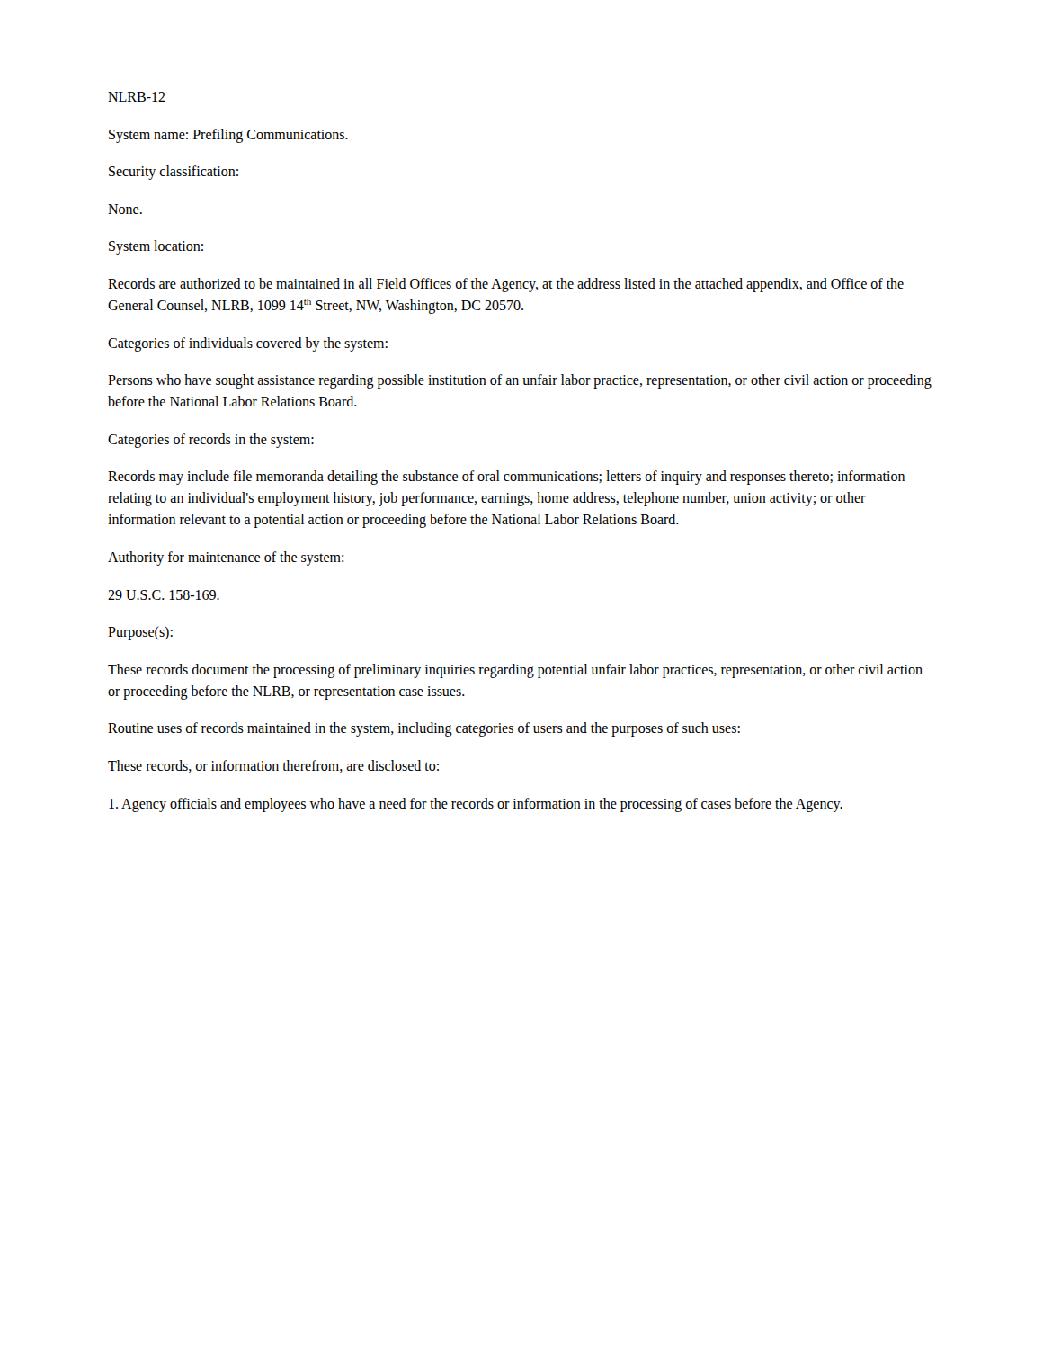NLRB-12
System name: Prefiling Communications.
Security classification:
None.
System location:
Records are authorized to be maintained in all Field Offices of the Agency, at the address listed in the attached appendix, and Office of the General Counsel, NLRB, 1099 14th Street, NW, Washington, DC 20570.
Categories of individuals covered by the system:
Persons who have sought assistance regarding possible institution of an unfair labor practice, representation, or other civil action or proceeding before the National Labor Relations Board.
Categories of records in the system:
Records may include file memoranda detailing the substance of oral communications; letters of inquiry and responses thereto; information relating to an individual's employment history, job performance, earnings, home address, telephone number, union activity; or other information relevant to a potential action or proceeding before the National Labor Relations Board.
Authority for maintenance of the system:
29 U.S.C. 158-169.
Purpose(s):
These records document the processing of preliminary inquiries regarding potential unfair labor practices, representation, or other civil action or proceeding before the NLRB, or representation case issues.
Routine uses of records maintained in the system, including categories of users and the purposes of such uses:
These records, or information therefrom, are disclosed to:
1. Agency officials and employees who have a need for the records or information in the processing of cases before the Agency.